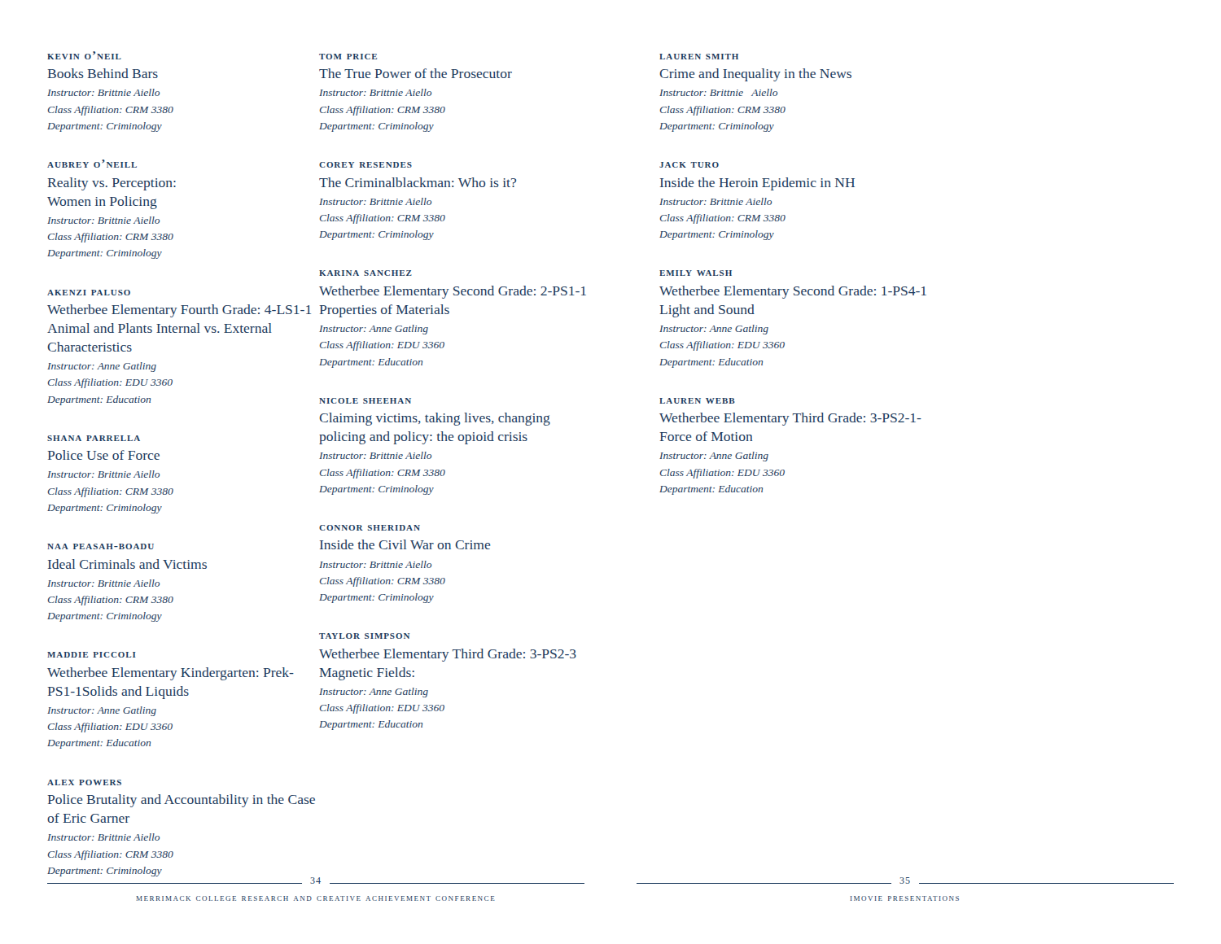Kevin O’Neil
Books Behind Bars
Instructor: Brittnie Aiello
Class Affiliation: CRM 3380
Department: Criminology
Aubrey O’Neill
Reality vs. Perception:
Women in Policing
Instructor: Brittnie Aiello
Class Affiliation: CRM 3380
Department: Criminology
Akenzi Paluso
Wetherbee Elementary Fourth Grade: 4-LS1-1 Animal and Plants Internal vs. External Characteristics
Instructor: Anne Gatling
Class Affiliation: EDU 3360
Department: Education
Shana Parrella
Police Use of Force
Instructor: Brittnie Aiello
Class Affiliation: CRM 3380
Department: Criminology
Naa Peasah-Boadu
Ideal Criminals and Victims
Instructor: Brittnie Aiello
Class Affiliation: CRM 3380
Department: Criminology
Maddie Piccoli
Wetherbee Elementary Kindergarten: Prek- PS1-1Solids and Liquids
Instructor: Anne Gatling
Class Affiliation: EDU 3360
Department: Education
Alex Powers
Police Brutality and Accountability in the Case of Eric Garner
Instructor: Brittnie Aiello
Class Affiliation: CRM 3380
Department: Criminology
Tom Price
The True Power of the Prosecutor
Instructor: Brittnie Aiello
Class Affiliation: CRM 3380
Department: Criminology
Corey Resendes
The Criminalblackman: Who is it?
Instructor: Brittnie Aiello
Class Affiliation: CRM 3380
Department: Criminology
Karina Sanchez
Wetherbee Elementary Second Grade: 2-PS1-1 Properties of Materials
Instructor: Anne Gatling
Class Affiliation: EDU 3360
Department: Education
Nicole Sheehan
Claiming victims, taking lives, changing policing and policy: the opioid crisis
Instructor: Brittnie Aiello
Class Affiliation: CRM 3380
Department: Criminology
Connor Sheridan
Inside the Civil War on Crime
Instructor: Brittnie Aiello
Class Affiliation: CRM 3380
Department: Criminology
Taylor Simpson
Wetherbee Elementary Third Grade: 3-PS2-3 Magnetic Fields:
Instructor: Anne Gatling
Class Affiliation: EDU 3360
Department: Education
Lauren Smith
Crime and Inequality in the News
Instructor: Brittnie Aiello
Class Affiliation: CRM 3380
Department: Criminology
Jack Turo
Inside the Heroin Epidemic in NH
Instructor: Brittnie Aiello
Class Affiliation: CRM 3380
Department: Criminology
Emily Walsh
Wetherbee Elementary Second Grade: 1-PS4-1 Light and Sound
Instructor: Anne Gatling
Class Affiliation: EDU 3360
Department: Education
Lauren Webb
Wetherbee Elementary Third Grade: 3-PS2-1- Force of Motion
Instructor: Anne Gatling
Class Affiliation: EDU 3360
Department: Education
34
Merrimack College Research and Creative Achievement Conference
35
iMovie Presentations